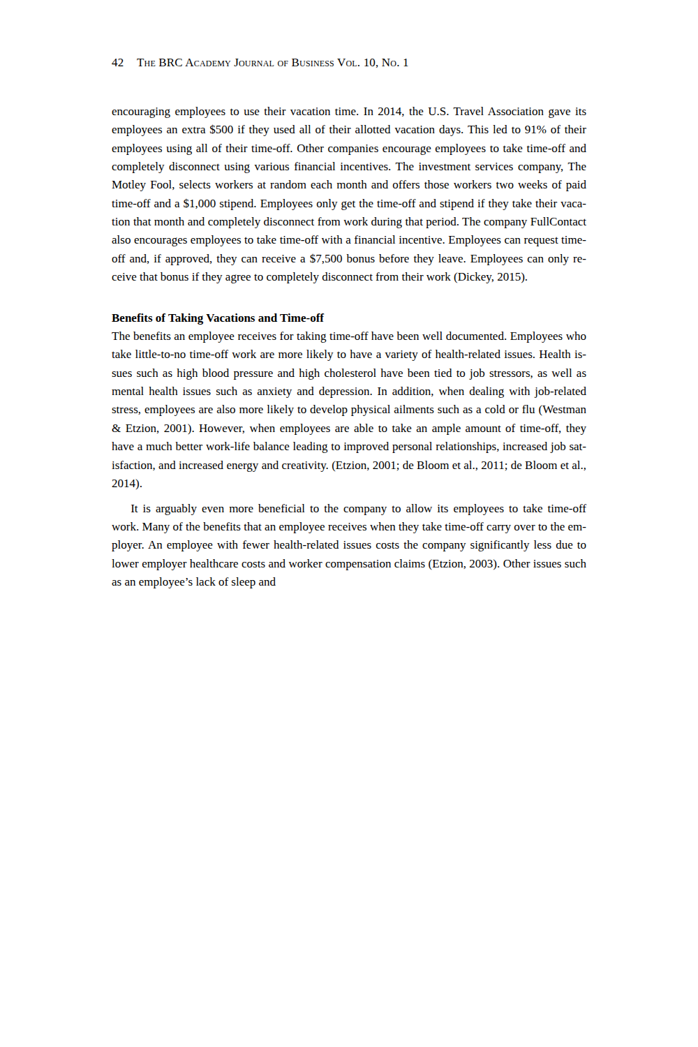42 The BRC Academy Journal of Business Vol. 10, No. 1
encouraging employees to use their vacation time. In 2014, the U.S. Travel Association gave its employees an extra $500 if they used all of their allotted vacation days. This led to 91% of their employees using all of their time-off. Other companies encourage employees to take time-off and completely disconnect using various financial incentives. The investment services company, The Motley Fool, selects workers at random each month and offers those workers two weeks of paid time-off and a $1,000 stipend. Employees only get the time-off and stipend if they take their vacation that month and completely disconnect from work during that period. The company FullContact also encourages employees to take time-off with a financial incentive. Employees can request time-off and, if approved, they can receive a $7,500 bonus before they leave. Employees can only receive that bonus if they agree to completely disconnect from their work (Dickey, 2015).
Benefits of Taking Vacations and Time-off
The benefits an employee receives for taking time-off have been well documented. Employees who take little-to-no time-off work are more likely to have a variety of health-related issues. Health issues such as high blood pressure and high cholesterol have been tied to job stressors, as well as mental health issues such as anxiety and depression. In addition, when dealing with job-related stress, employees are also more likely to develop physical ailments such as a cold or flu (Westman & Etzion, 2001). However, when employees are able to take an ample amount of time-off, they have a much better work-life balance leading to improved personal relationships, increased job satisfaction, and increased energy and creativity. (Etzion, 2001; de Bloom et al., 2011; de Bloom et al., 2014).
It is arguably even more beneficial to the company to allow its employees to take time-off work. Many of the benefits that an employee receives when they take time-off carry over to the employer. An employee with fewer health-related issues costs the company significantly less due to lower employer healthcare costs and worker compensation claims (Etzion, 2003). Other issues such as an employee’s lack of sleep and